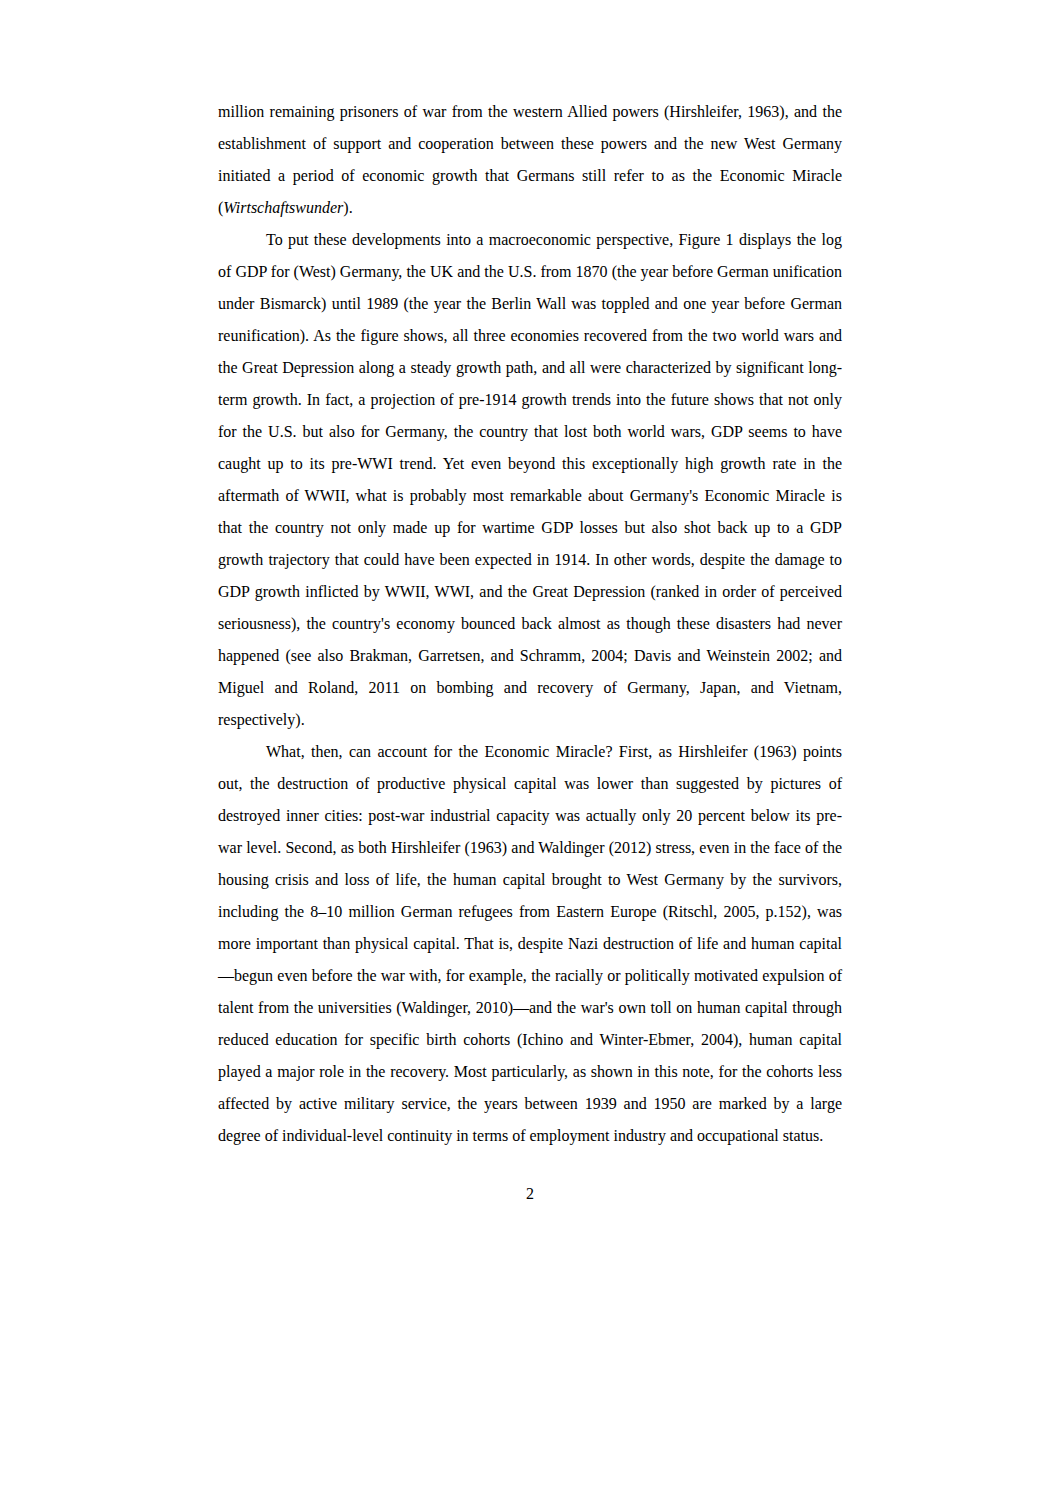million remaining prisoners of war from the western Allied powers (Hirshleifer, 1963), and the establishment of support and cooperation between these powers and the new West Germany initiated a period of economic growth that Germans still refer to as the Economic Miracle (Wirtschaftswunder).
To put these developments into a macroeconomic perspective, Figure 1 displays the log of GDP for (West) Germany, the UK and the U.S. from 1870 (the year before German unification under Bismarck) until 1989 (the year the Berlin Wall was toppled and one year before German reunification). As the figure shows, all three economies recovered from the two world wars and the Great Depression along a steady growth path, and all were characterized by significant long-term growth. In fact, a projection of pre-1914 growth trends into the future shows that not only for the U.S. but also for Germany, the country that lost both world wars, GDP seems to have caught up to its pre-WWI trend. Yet even beyond this exceptionally high growth rate in the aftermath of WWII, what is probably most remarkable about Germany's Economic Miracle is that the country not only made up for wartime GDP losses but also shot back up to a GDP growth trajectory that could have been expected in 1914. In other words, despite the damage to GDP growth inflicted by WWII, WWI, and the Great Depression (ranked in order of perceived seriousness), the country's economy bounced back almost as though these disasters had never happened (see also Brakman, Garretsen, and Schramm, 2004; Davis and Weinstein 2002; and Miguel and Roland, 2011 on bombing and recovery of Germany, Japan, and Vietnam, respectively).
What, then, can account for the Economic Miracle? First, as Hirshleifer (1963) points out, the destruction of productive physical capital was lower than suggested by pictures of destroyed inner cities: post-war industrial capacity was actually only 20 percent below its pre-war level. Second, as both Hirshleifer (1963) and Waldinger (2012) stress, even in the face of the housing crisis and loss of life, the human capital brought to West Germany by the survivors, including the 8–10 million German refugees from Eastern Europe (Ritschl, 2005, p.152), was more important than physical capital. That is, despite Nazi destruction of life and human capital—begun even before the war with, for example, the racially or politically motivated expulsion of talent from the universities (Waldinger, 2010)—and the war's own toll on human capital through reduced education for specific birth cohorts (Ichino and Winter-Ebmer, 2004), human capital played a major role in the recovery. Most particularly, as shown in this note, for the cohorts less affected by active military service, the years between 1939 and 1950 are marked by a large degree of individual-level continuity in terms of employment industry and occupational status.
2